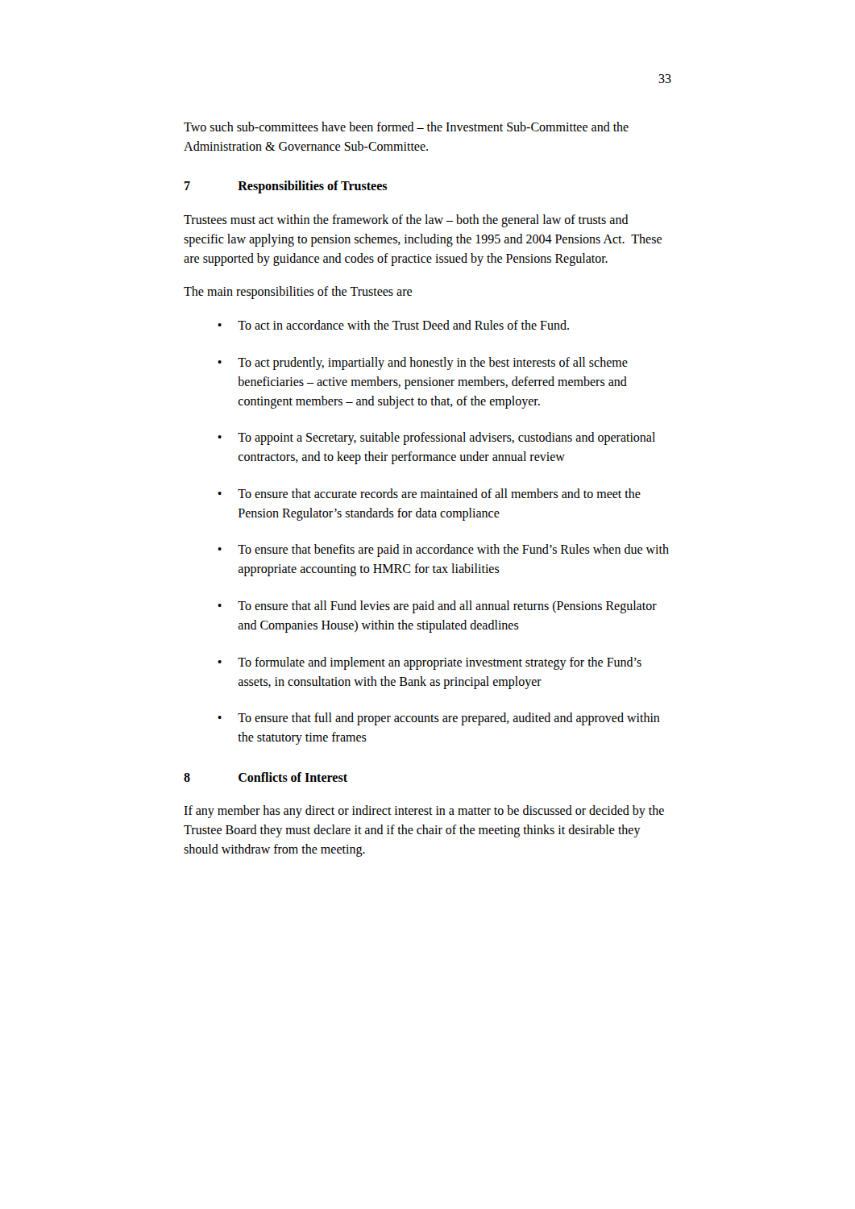33
Two such sub-committees have been formed – the Investment Sub-Committee and the Administration & Governance Sub-Committee.
7 Responsibilities of Trustees
Trustees must act within the framework of the law – both the general law of trusts and specific law applying to pension schemes, including the 1995 and 2004 Pensions Act. These are supported by guidance and codes of practice issued by the Pensions Regulator.
The main responsibilities of the Trustees are
To act in accordance with the Trust Deed and Rules of the Fund.
To act prudently, impartially and honestly in the best interests of all scheme beneficiaries – active members, pensioner members, deferred members and contingent members – and subject to that, of the employer.
To appoint a Secretary, suitable professional advisers, custodians and operational contractors, and to keep their performance under annual review
To ensure that accurate records are maintained of all members and to meet the Pension Regulator’s standards for data compliance
To ensure that benefits are paid in accordance with the Fund’s Rules when due with appropriate accounting to HMRC for tax liabilities
To ensure that all Fund levies are paid and all annual returns (Pensions Regulator and Companies House) within the stipulated deadlines
To formulate and implement an appropriate investment strategy for the Fund’s assets, in consultation with the Bank as principal employer
To ensure that full and proper accounts are prepared, audited and approved within the statutory time frames
8 Conflicts of Interest
If any member has any direct or indirect interest in a matter to be discussed or decided by the Trustee Board they must declare it and if the chair of the meeting thinks it desirable they should withdraw from the meeting.